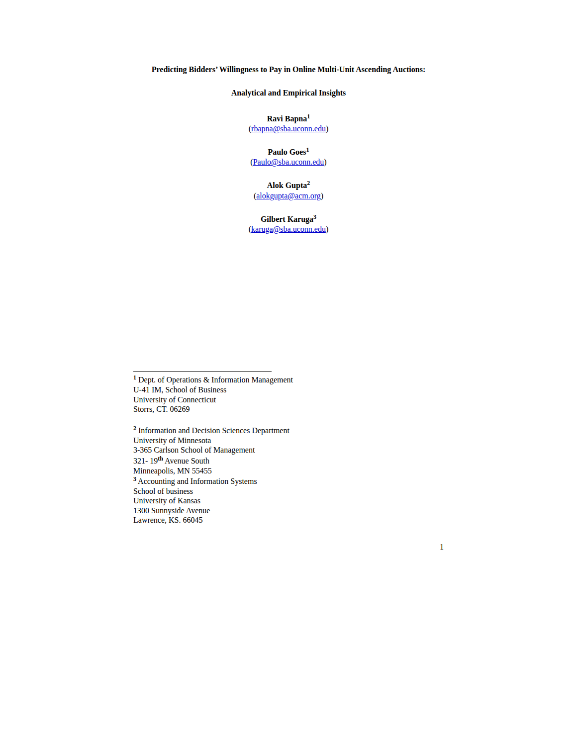Predicting Bidders’ Willingness to Pay in Online Multi-Unit Ascending Auctions: Analytical and Empirical Insights
Ravi Bapna1
(rbapna@sba.uconn.edu)
Paulo Goes1
(Paulo@sba.uconn.edu)
Alok Gupta2
(alokgupta@acm.org)
Gilbert Karuga3
(karuga@sba.uconn.edu)
1 Dept. of Operations & Information Management
U-41 IM, School of Business
University of Connecticut
Storrs, CT. 06269
2 Information and Decision Sciences Department
University of Minnesota
3-365 Carlson School of Management
321- 19th Avenue South
Minneapolis, MN 55455
3 Accounting and Information Systems
School of business
University of Kansas
1300 Sunnyside Avenue
Lawrence, KS. 66045
1